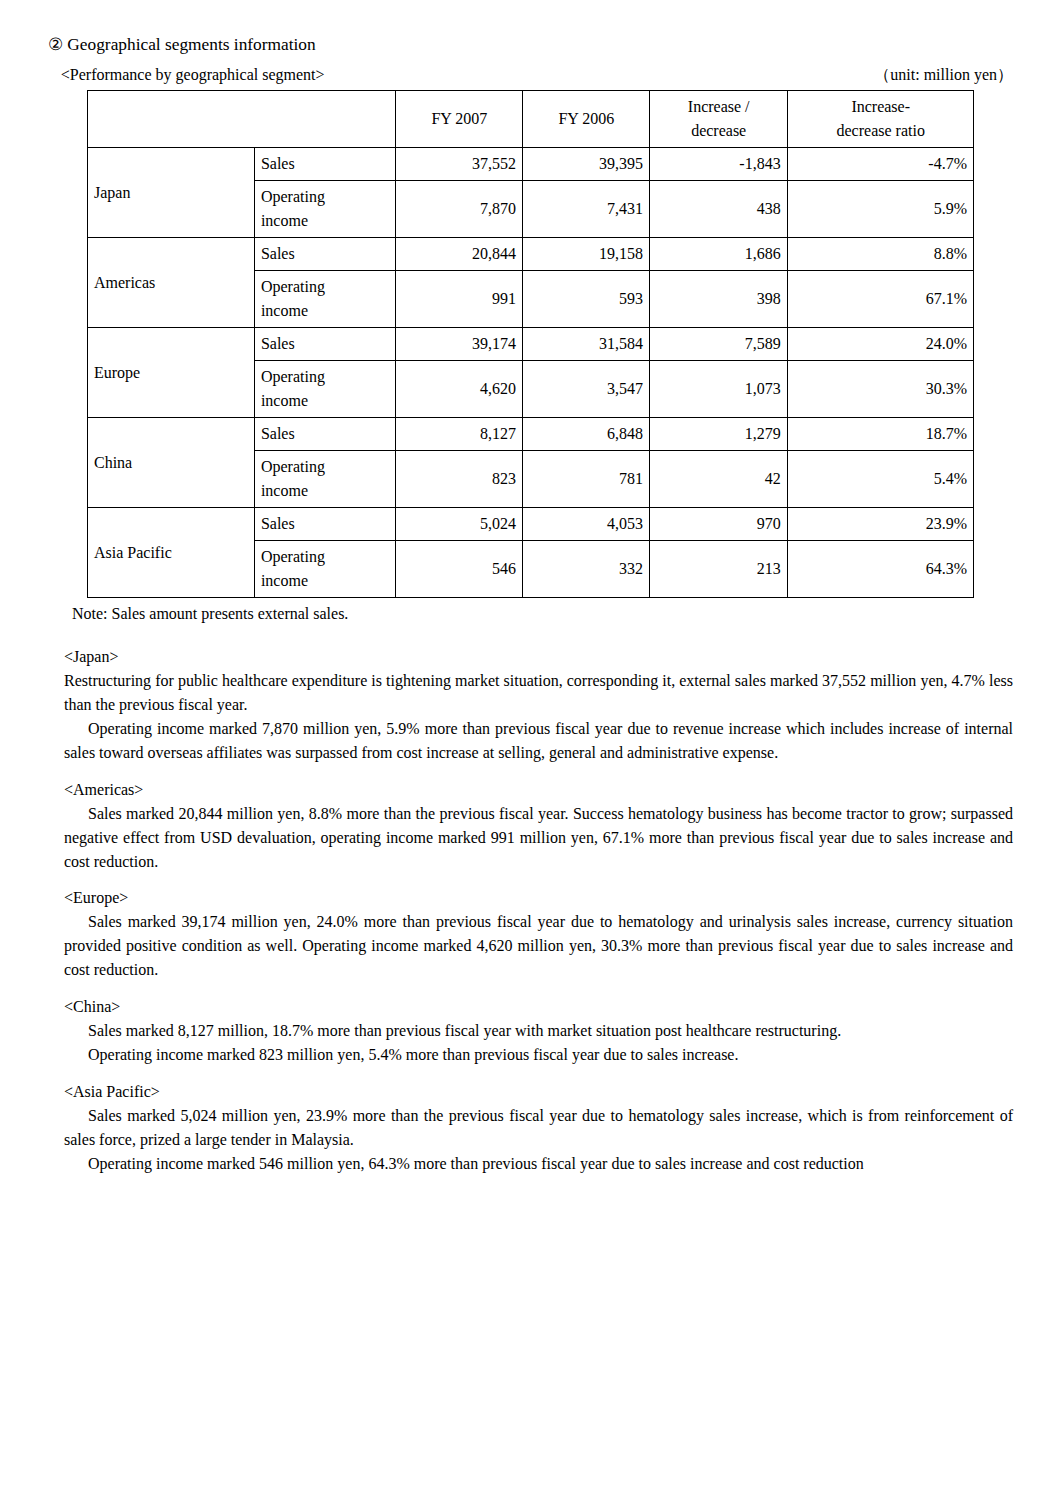② Geographical segments information
<Performance by geographical segment> （unit: million yen）
| | FY 2007 | FY 2006 | Increase / decrease | Increase- decrease ratio |
| --- | --- | --- | --- | --- |
| Japan | Sales | 37,552 | 39,395 | -1,843 | -4.7% |
| Operating income | 7,870 | 7,431 | 438 | 5.9% |
| Americas | Sales | 20,844 | 19,158 | 1,686 | 8.8% |
| Operating income | 991 | 593 | 398 | 67.1% |
| Europe | Sales | 39,174 | 31,584 | 7,589 | 24.0% |
| Operating income | 4,620 | 3,547 | 1,073 | 30.3% |
| China | Sales | 8,127 | 6,848 | 1,279 | 18.7% |
| Operating income | 823 | 781 | 42 | 5.4% |
| Asia Pacific | Sales | 5,024 | 4,053 | 970 | 23.9% |
| Operating income | 546 | 332 | 213 | 64.3% |
Note: Sales amount presents external sales.
<Japan>
Restructuring for public healthcare expenditure is tightening market situation, corresponding it, external sales marked 37,552 million yen, 4.7% less than the previous fiscal year.
Operating income marked 7,870 million yen, 5.9% more than previous fiscal year due to revenue increase which includes increase of internal sales toward overseas affiliates was surpassed from cost increase at selling, general and administrative expense.
<Americas>
Sales marked 20,844 million yen, 8.8% more than the previous fiscal year. Success hematology business has become tractor to grow; surpassed negative effect from USD devaluation, operating income marked 991 million yen, 67.1% more than previous fiscal year due to sales increase and cost reduction.
<Europe>
Sales marked 39,174 million yen, 24.0% more than previous fiscal year due to hematology and urinalysis sales increase, currency situation provided positive condition as well. Operating income marked 4,620 million yen, 30.3% more than previous fiscal year due to sales increase and cost reduction.
<China>
Sales marked 8,127 million, 18.7% more than previous fiscal year with market situation post healthcare restructuring.
Operating income marked 823 million yen, 5.4% more than previous fiscal year due to sales increase.
<Asia Pacific>
Sales marked 5,024 million yen, 23.9% more than the previous fiscal year due to hematology sales increase, which is from reinforcement of sales force, prized a large tender in Malaysia.
Operating income marked 546 million yen, 64.3% more than previous fiscal year due to sales increase and cost reduction